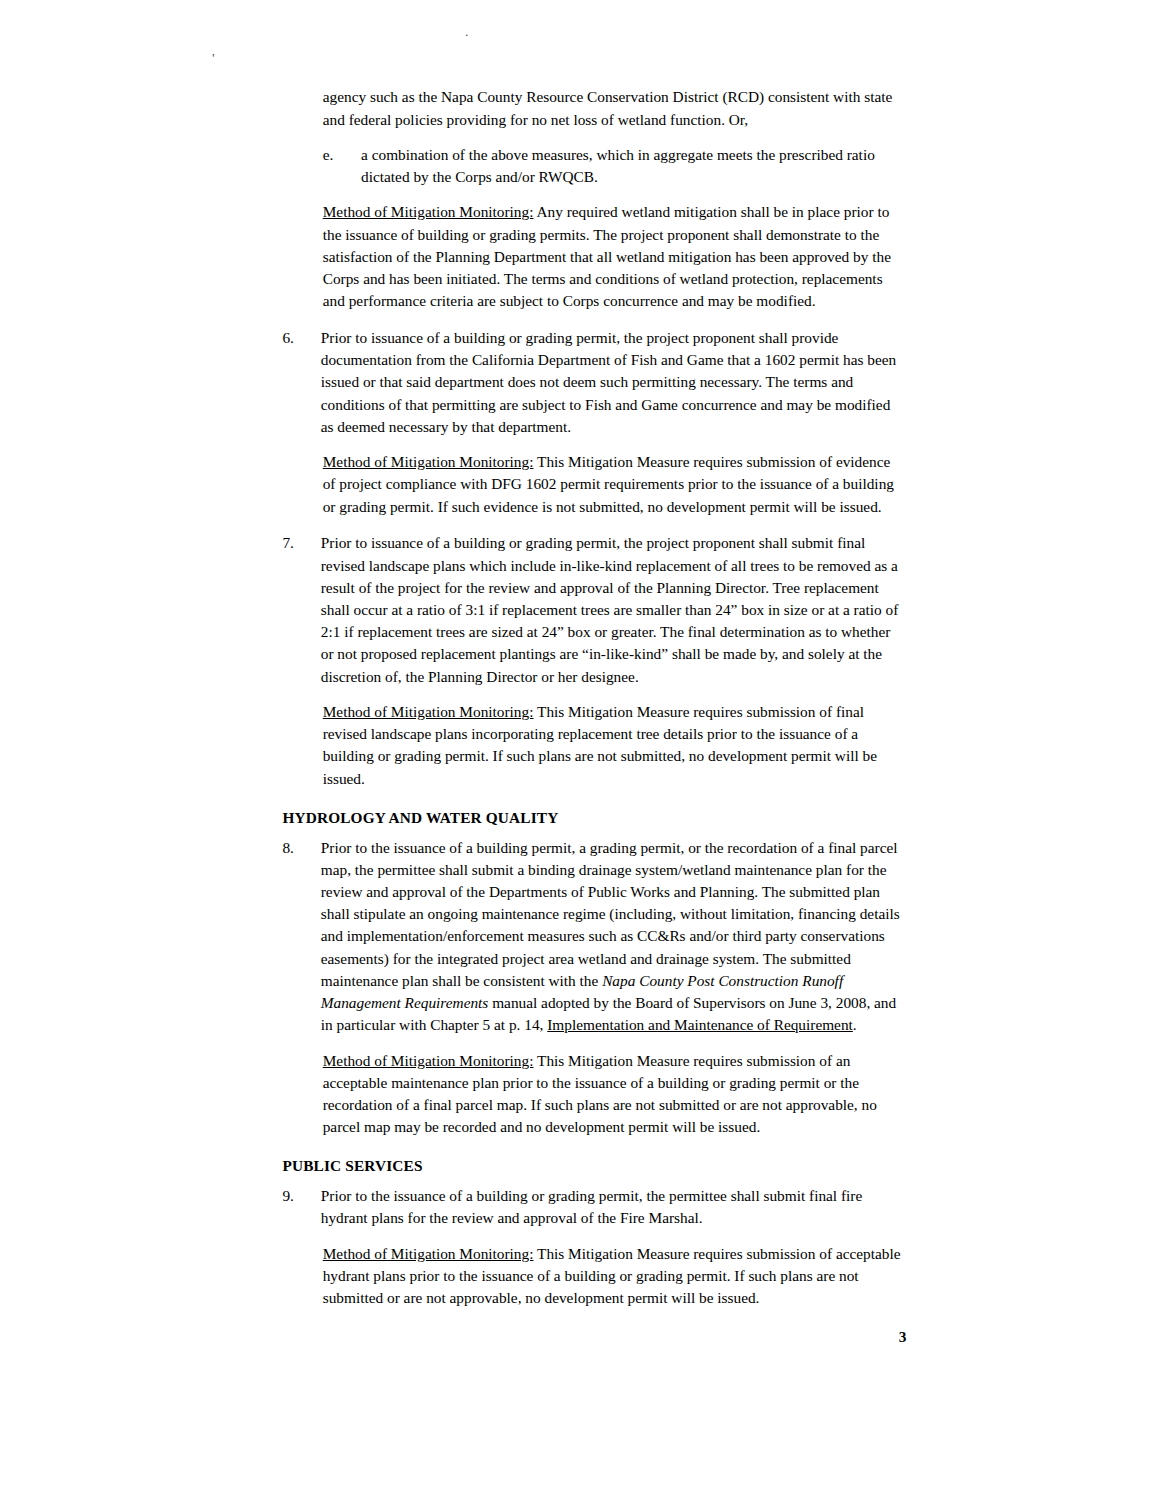'
·
agency such as the Napa County Resource Conservation District (RCD) consistent with state and federal policies providing for no net loss of wetland function. Or,
e.
a combination of the above measures, which in aggregate meets the prescribed ratio dictated by the Corps and/or RWQCB.
Method of Mitigation Monitoring: Any required wetland mitigation shall be in place prior to the issuance of building or grading permits. The project proponent shall demonstrate to the satisfaction of the Planning Department that all wetland mitigation has been approved by the Corps and has been initiated. The terms and conditions of wetland protection, replacements and performance criteria are subject to Corps concurrence and may be modified.
6.
Prior to issuance of a building or grading permit, the project proponent shall provide documentation from the California Department of Fish and Game that a 1602 permit has been issued or that said department does not deem such permitting necessary. The terms and conditions of that permitting are subject to Fish and Game concurrence and may be modified as deemed necessary by that department.
Method of Mitigation Monitoring: This Mitigation Measure requires submission of evidence of project compliance with DFG 1602 permit requirements prior to the issuance of a building or grading permit. If such evidence is not submitted, no development permit will be issued.
7.
Prior to issuance of a building or grading permit, the project proponent shall submit final revised landscape plans which include in-like-kind replacement of all trees to be removed as a result of the project for the review and approval of the Planning Director. Tree replacement shall occur at a ratio of 3:1 if replacement trees are smaller than 24” box in size or at a ratio of 2:1 if replacement trees are sized at 24” box or greater. The final determination as to whether or not proposed replacement plantings are “in-like-kind” shall be made by, and solely at the discretion of, the Planning Director or her designee.
Method of Mitigation Monitoring: This Mitigation Measure requires submission of final revised landscape plans incorporating replacement tree details prior to the issuance of a building or grading permit. If such plans are not submitted, no development permit will be issued.
HYDROLOGY AND WATER QUALITY
8.
Prior to the issuance of a building permit, a grading permit, or the recordation of a final parcel map, the permittee shall submit a binding drainage system/wetland maintenance plan for the review and approval of the Departments of Public Works and Planning. The submitted plan shall stipulate an ongoing maintenance regime (including, without limitation, financing details and implementation/enforcement measures such as CC&Rs and/or third party conservations easements) for the integrated project area wetland and drainage system. The submitted maintenance plan shall be consistent with the Napa County Post Construction Runoff Management Requirements manual adopted by the Board of Supervisors on June 3, 2008, and in particular with Chapter 5 at p. 14, Implementation and Maintenance of Requirement.
Method of Mitigation Monitoring: This Mitigation Measure requires submission of an acceptable maintenance plan prior to the issuance of a building or grading permit or the recordation of a final parcel map. If such plans are not submitted or are not approvable, no parcel map may be recorded and no development permit will be issued.
PUBLIC SERVICES
9.
Prior to the issuance of a building or grading permit, the permittee shall submit final fire hydrant plans for the review and approval of the Fire Marshal.
Method of Mitigation Monitoring: This Mitigation Measure requires submission of acceptable hydrant plans prior to the issuance of a building or grading permit. If such plans are not submitted or are not approvable, no development permit will be issued.
3